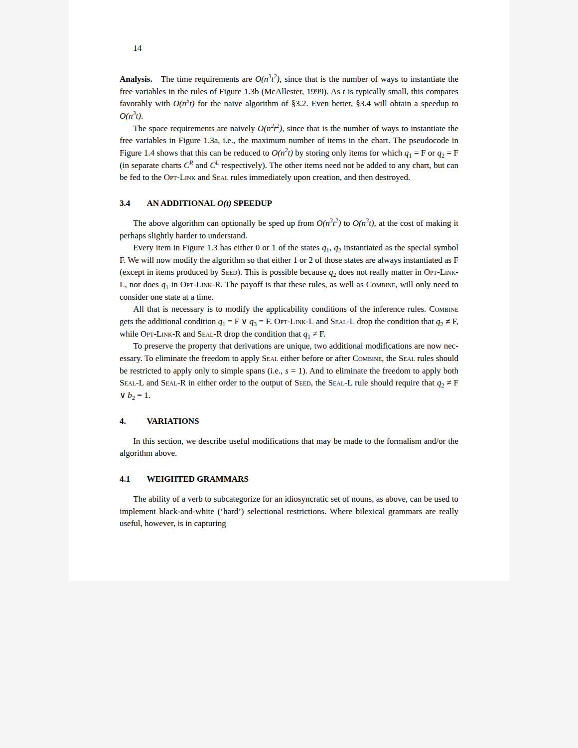14
Analysis. The time requirements are O(n3t2), since that is the number of ways to instantiate the free variables in the rules of Figure 1.3b (McAllester, 1999). As t is typically small, this compares favorably with O(n5t) for the naive algorithm of §3.2. Even better, §3.4 will obtain a speedup to O(n3t).
The space requirements are naively O(n2t2), since that is the number of ways to instantiate the free variables in Figure 1.3a, i.e., the maximum number of items in the chart. The pseudocode in Figure 1.4 shows that this can be reduced to O(n2t) by storing only items for which q1 = F or q2 = F (in separate charts CR and CL respectively). The other items need not be added to any chart, but can be fed to the Opt-Link and Seal rules immediately upon creation, and then destroyed.
3.4 AN ADDITIONAL O(t) SPEEDUP
The above algorithm can optionally be sped up from O(n3t2) to O(n3t), at the cost of making it perhaps slightly harder to understand.
Every item in Figure 1.3 has either 0 or 1 of the states q1, q2 instantiated as the special symbol F. We will now modify the algorithm so that either 1 or 2 of those states are always instantiated as F (except in items produced by Seed). This is possible because q2 does not really matter in Opt-Link-L, nor does q1 in Opt-Link-R. The payoff is that these rules, as well as Combine, will only need to consider one state at a time.
All that is necessary is to modify the applicability conditions of the inference rules. Combine gets the additional condition q1 = F ∨ q3 = F. Opt-Link-L and Seal-L drop the condition that q2 ≠ F, while Opt-Link-R and Seal-R drop the condition that q1 ≠ F.
To preserve the property that derivations are unique, two additional modifications are now necessary. To eliminate the freedom to apply Seal either before or after Combine, the Seal rules should be restricted to apply only to simple spans (i.e., s = 1). And to eliminate the freedom to apply both Seal-L and Seal-R in either order to the output of Seed, the Seal-L rule should require that q2 ≠ F ∨ b2 = 1.
4. VARIATIONS
In this section, we describe useful modifications that may be made to the formalism and/or the algorithm above.
4.1 WEIGHTED GRAMMARS
The ability of a verb to subcategorize for an idiosyncratic set of nouns, as above, can be used to implement black-and-white (‘hard’) selectional restrictions. Where bilexical grammars are really useful, however, is in capturing